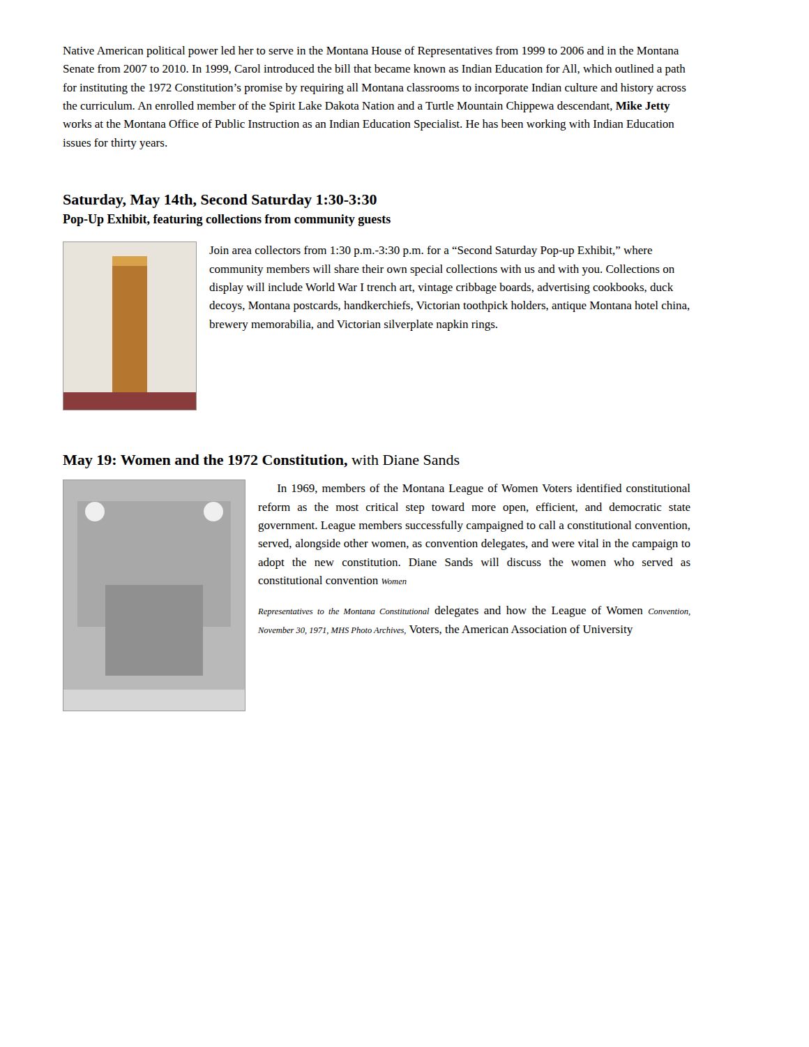Native American political power led her to serve in the Montana House of Representatives from 1999 to 2006 and in the Montana Senate from 2007 to 2010. In 1999, Carol introduced the bill that became known as Indian Education for All, which outlined a path for instituting the 1972 Constitution’s promise by requiring all Montana classrooms to incorporate Indian culture and history across the curriculum. An enrolled member of the Spirit Lake Dakota Nation and a Turtle Mountain Chippewa descendant, Mike Jetty works at the Montana Office of Public Instruction as an Indian Education Specialist. He has been working with Indian Education issues for thirty years.
Saturday, May 14th, Second Saturday 1:30-3:30
Pop-Up Exhibit, featuring collections from community guests
Join area collectors from 1:30 p.m.-3:30 p.m. for a “Second Saturday Pop-up Exhibit,” where community members will share their own special collections with us and with you. Collections on display will include World War I trench art, vintage cribbage boards, advertising cookbooks, duck decoys, Montana postcards, handkerchiefs, Victorian toothpick holders, antique Montana hotel china, brewery memorabilia, and Victorian silverplate napkin rings.
May 19: Women and the 1972 Constitution, with Diane Sands
In 1969, members of the Montana League of Women Voters identified constitutional reform as the most critical step toward more open, efficient, and democratic state government. League members successfully campaigned to call a constitutional convention, served, alongside other women, as convention delegates, and were vital in the campaign to adopt the new constitution. Diane Sands will discuss the women who served as constitutional convention Women
Representatives to the Montana Constitutional delegates and how the League of Women Convention, November 30, 1971, MHS Photo Archives, Voters, the American Association of University